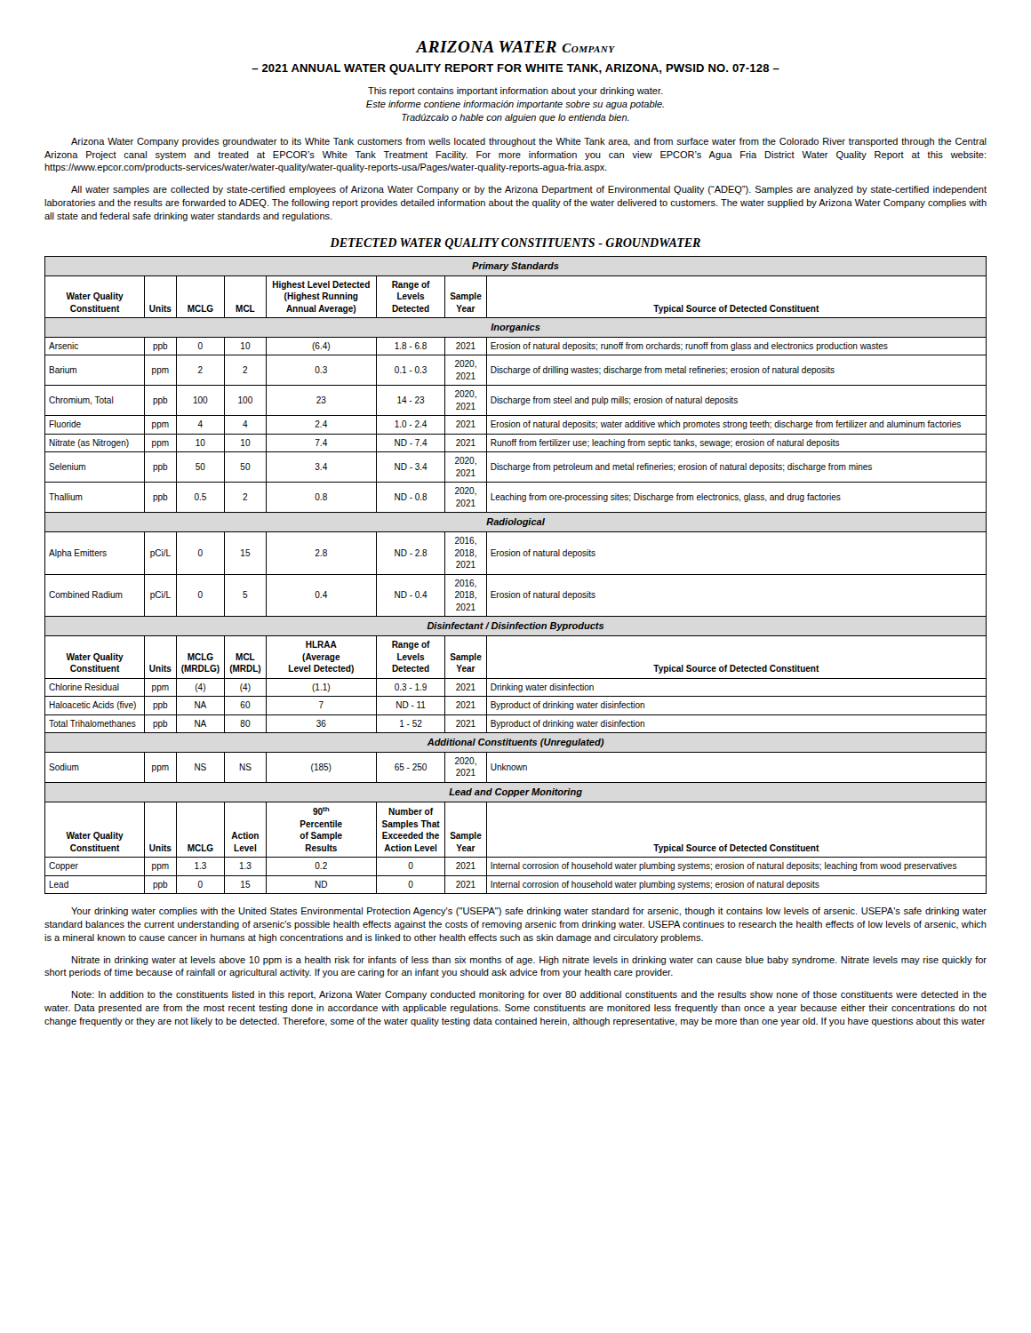ARIZONA WATER Company
– 2021 ANNUAL WATER QUALITY REPORT FOR WHITE TANK, ARIZONA, PWSID NO. 07-128 –
This report contains important information about your drinking water.
Este informe contiene información importante sobre su agua potable.
Tradúzcalo o hable con alguien que lo entienda bien.
Arizona Water Company provides groundwater to its White Tank customers from wells located throughout the White Tank area, and from surface water from the Colorado River transported through the Central Arizona Project canal system and treated at EPCOR’s White Tank Treatment Facility. For more information you can view EPCOR’s Agua Fria District Water Quality Report at this website: https://www.epcor.com/products-services/water/water-quality/water-quality-reports-usa/Pages/water-quality-reports-agua-fria.aspx.
All water samples are collected by state-certified employees of Arizona Water Company or by the Arizona Department of Environmental Quality (“ADEQ”). Samples are analyzed by state-certified independent laboratories and the results are forwarded to ADEQ. The following report provides detailed information about the quality of the water delivered to customers. The water supplied by Arizona Water Company complies with all state and federal safe drinking water standards and regulations.
DETECTED WATER QUALITY CONSTITUENTS - GROUNDWATER
| Primary Standards |
| Water Quality Constituent | Units | MCLG | MCL | Highest Level Detected (Highest Running Annual Average) | Range of Levels Detected | Sample Year | Typical Source of Detected Constituent |
| Inorganics |
| Arsenic | ppb | 0 | 10 | (6.4) | 1.8 - 6.8 | 2021 | Erosion of natural deposits; runoff from orchards; runoff from glass and electronics production wastes |
| Barium | ppm | 2 | 2 | 0.3 | 0.1 - 0.3 | 2020, 2021 | Discharge of drilling wastes; discharge from metal refineries; erosion of natural deposits |
| Chromium, Total | ppb | 100 | 100 | 23 | 14 - 23 | 2020, 2021 | Discharge from steel and pulp mills; erosion of natural deposits |
| Fluoride | ppm | 4 | 4 | 2.4 | 1.0 - 2.4 | 2021 | Erosion of natural deposits; water additive which promotes strong teeth; discharge from fertilizer and aluminum factories |
| Nitrate (as Nitrogen) | ppm | 10 | 10 | 7.4 | ND - 7.4 | 2021 | Runoff from fertilizer use; leaching from septic tanks, sewage; erosion of natural deposits |
| Selenium | ppb | 50 | 50 | 3.4 | ND - 3.4 | 2020, 2021 | Discharge from petroleum and metal refineries; erosion of natural deposits; discharge from mines |
| Thallium | ppb | 0.5 | 2 | 0.8 | ND - 0.8 | 2020, 2021 | Leaching from ore-processing sites; Discharge from electronics, glass, and drug factories |
| Radiological |
| Alpha Emitters | pCi/L | 0 | 15 | 2.8 | ND - 2.8 | 2016, 2018, 2021 | Erosion of natural deposits |
| Combined Radium | pCi/L | 0 | 5 | 0.4 | ND - 0.4 | 2016, 2018, 2021 | Erosion of natural deposits |
| Disinfectant / Disinfection Byproducts |
| Water Quality Constituent | Units | MCLG (MRDLG) | MCL (MRDL) | HLRAA (Average Level Detected) | Range of Levels Detected | Sample Year | Typical Source of Detected Constituent |
| Chlorine Residual | ppm | (4) | (4) | (1.1) | 0.3 - 1.9 | 2021 | Drinking water disinfection |
| Haloacetic Acids (five) | ppb | NA | 60 | 7 | ND - 11 | 2021 | Byproduct of drinking water disinfection |
| Total Trihalomethanes | ppb | NA | 80 | 36 | 1 - 52 | 2021 | Byproduct of drinking water disinfection |
| Additional Constituents (Unregulated) |
| Sodium | ppm | NS | NS | (185) | 65 - 250 | 2020, 2021 | Unknown |
| Lead and Copper Monitoring |
| Water Quality Constituent | Units | MCLG | Action Level | 90 th Percentile of Sample Results | Number of Samples That Exceeded the Action Level | Sample Year | Typical Source of Detected Constituent |
| Copper | ppm | 1.3 | 1.3 | 0.2 | 0 | 2021 | Internal corrosion of household water plumbing systems; erosion of natural deposits; leaching from wood preservatives |
| Lead | ppb | 0 | 15 | ND | 0 | 2021 | Internal corrosion of household water plumbing systems; erosion of natural deposits |
Your drinking water complies with the United States Environmental Protection Agency's ("USEPA") safe drinking water standard for arsenic, though it contains low levels of arsenic. USEPA's safe drinking water standard balances the current understanding of arsenic's possible health effects against the costs of removing arsenic from drinking water. USEPA continues to research the health effects of low levels of arsenic, which is a mineral known to cause cancer in humans at high concentrations and is linked to other health effects such as skin damage and circulatory problems.
Nitrate in drinking water at levels above 10 ppm is a health risk for infants of less than six months of age. High nitrate levels in drinking water can cause blue baby syndrome. Nitrate levels may rise quickly for short periods of time because of rainfall or agricultural activity. If you are caring for an infant you should ask advice from your health care provider.
Note: In addition to the constituents listed in this report, Arizona Water Company conducted monitoring for over 80 additional constituents and the results show none of those constituents were detected in the water. Data presented are from the most recent testing done in accordance with applicable regulations. Some constituents are monitored less frequently than once a year because either their concentrations do not change frequently or they are not likely to be detected. Therefore, some of the water quality testing data contained herein, although representative, may be more than one year old. If you have questions about this water